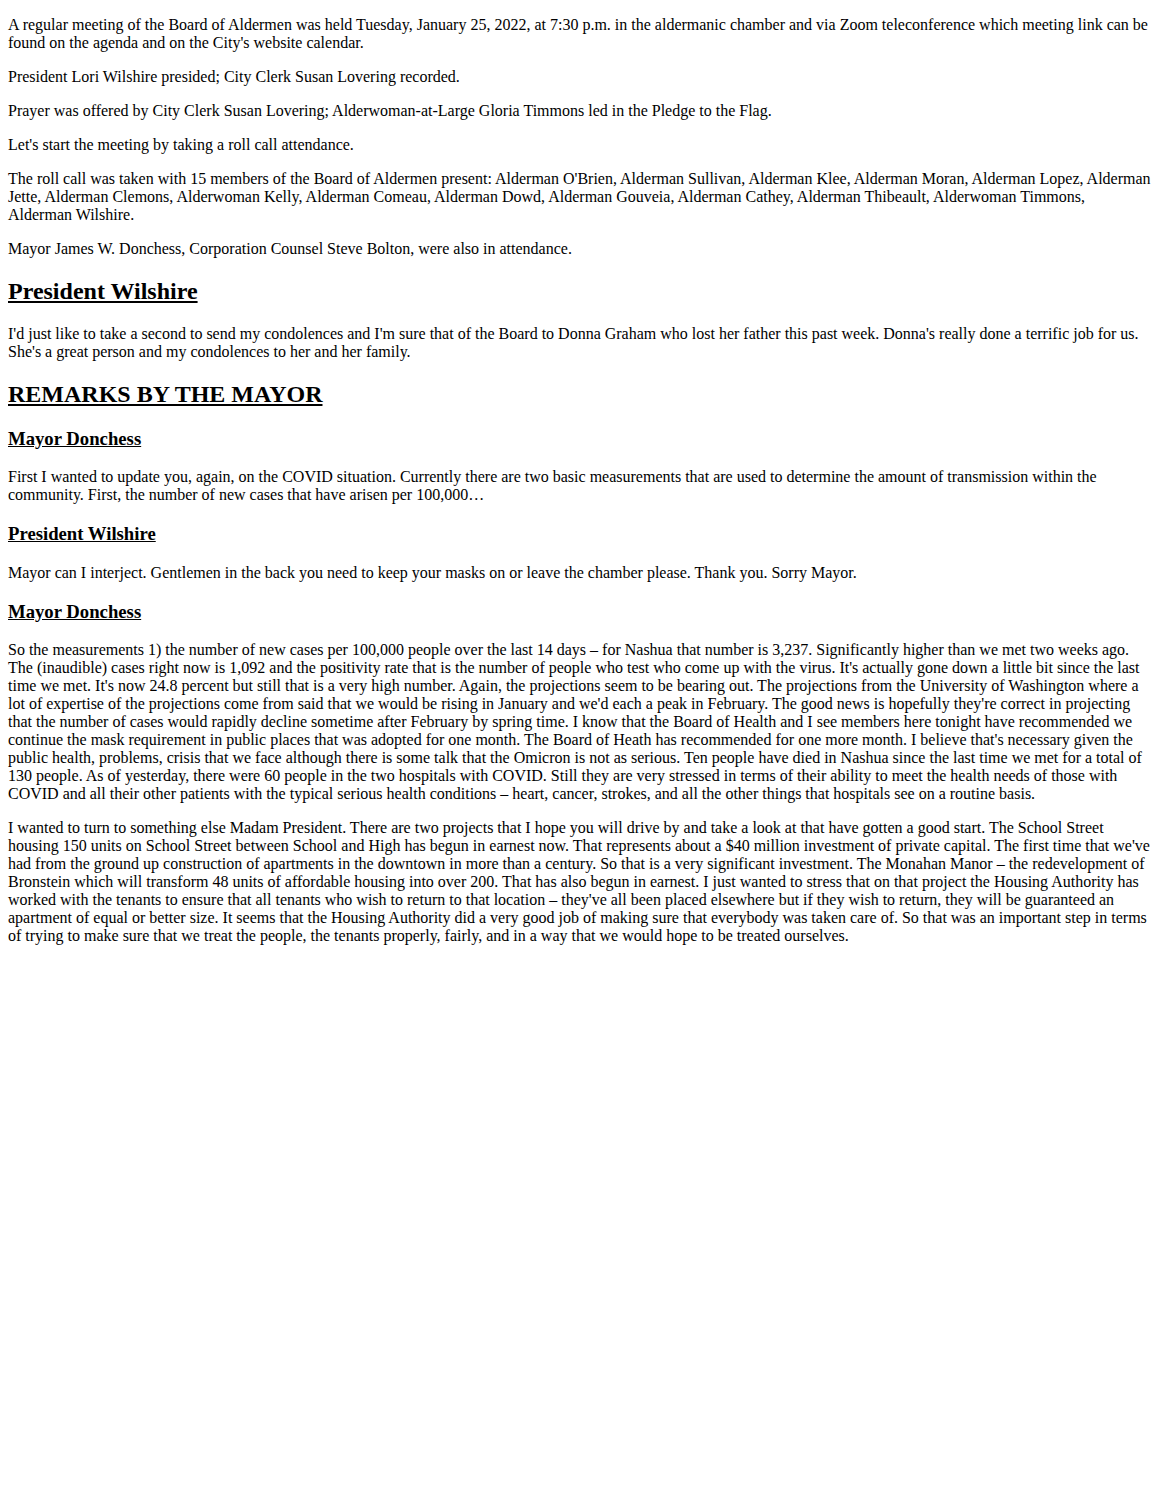A regular meeting of the Board of Aldermen was held Tuesday, January 25, 2022, at 7:30 p.m. in the aldermanic chamber and via Zoom teleconference which meeting link can be found on the agenda and on the City's website calendar.
President Lori Wilshire presided; City Clerk Susan Lovering recorded.
Prayer was offered by City Clerk Susan Lovering; Alderwoman-at-Large Gloria Timmons led in the Pledge to the Flag.
Let's start the meeting by taking a roll call attendance.
The roll call was taken with 15 members of the Board of Aldermen present: Alderman O'Brien, Alderman Sullivan, Alderman Klee, Alderman Moran, Alderman Lopez, Alderman Jette, Alderman Clemons, Alderwoman Kelly, Alderman Comeau, Alderman Dowd, Alderman Gouveia, Alderman Cathey, Alderman Thibeault, Alderwoman Timmons, Alderman Wilshire.
Mayor James W. Donchess, Corporation Counsel Steve Bolton, were also in attendance.
President Wilshire
I'd just like to take a second to send my condolences and I'm sure that of the Board to Donna Graham who lost her father this past week. Donna's really done a terrific job for us. She's a great person and my condolences to her and her family.
REMARKS BY THE MAYOR
Mayor Donchess
First I wanted to update you, again, on the COVID situation. Currently there are two basic measurements that are used to determine the amount of transmission within the community. First, the number of new cases that have arisen per 100,000…
President Wilshire
Mayor can I interject. Gentlemen in the back you need to keep your masks on or leave the chamber please. Thank you. Sorry Mayor.
Mayor Donchess
So the measurements 1) the number of new cases per 100,000 people over the last 14 days – for Nashua that number is 3,237. Significantly higher than we met two weeks ago. The (inaudible) cases right now is 1,092 and the positivity rate that is the number of people who test who come up with the virus. It's actually gone down a little bit since the last time we met. It's now 24.8 percent but still that is a very high number. Again, the projections seem to be bearing out. The projections from the University of Washington where a lot of expertise of the projections come from said that we would be rising in January and we'd each a peak in February. The good news is hopefully they're correct in projecting that the number of cases would rapidly decline sometime after February by spring time. I know that the Board of Health and I see members here tonight have recommended we continue the mask requirement in public places that was adopted for one month. The Board of Heath has recommended for one more month. I believe that's necessary given the public health, problems, crisis that we face although there is some talk that the Omicron is not as serious. Ten people have died in Nashua since the last time we met for a total of 130 people. As of yesterday, there were 60 people in the two hospitals with COVID. Still they are very stressed in terms of their ability to meet the health needs of those with COVID and all their other patients with the typical serious health conditions – heart, cancer, strokes, and all the other things that hospitals see on a routine basis.
I wanted to turn to something else Madam President. There are two projects that I hope you will drive by and take a look at that have gotten a good start. The School Street housing 150 units on School Street between School and High has begun in earnest now. That represents about a $40 million investment of private capital. The first time that we've had from the ground up construction of apartments in the downtown in more than a century. So that is a very significant investment. The Monahan Manor – the redevelopment of Bronstein which will transform 48 units of affordable housing into over 200. That has also begun in earnest. I just wanted to stress that on that project the Housing Authority has worked with the tenants to ensure that all tenants who wish to return to that location – they've all been placed elsewhere but if they wish to return, they will be guaranteed an apartment of equal or better size. It seems that the Housing Authority did a very good job of making sure that everybody was taken care of. So that was an important step in terms of trying to make sure that we treat the people, the tenants properly, fairly, and in a way that we would hope to be treated ourselves.